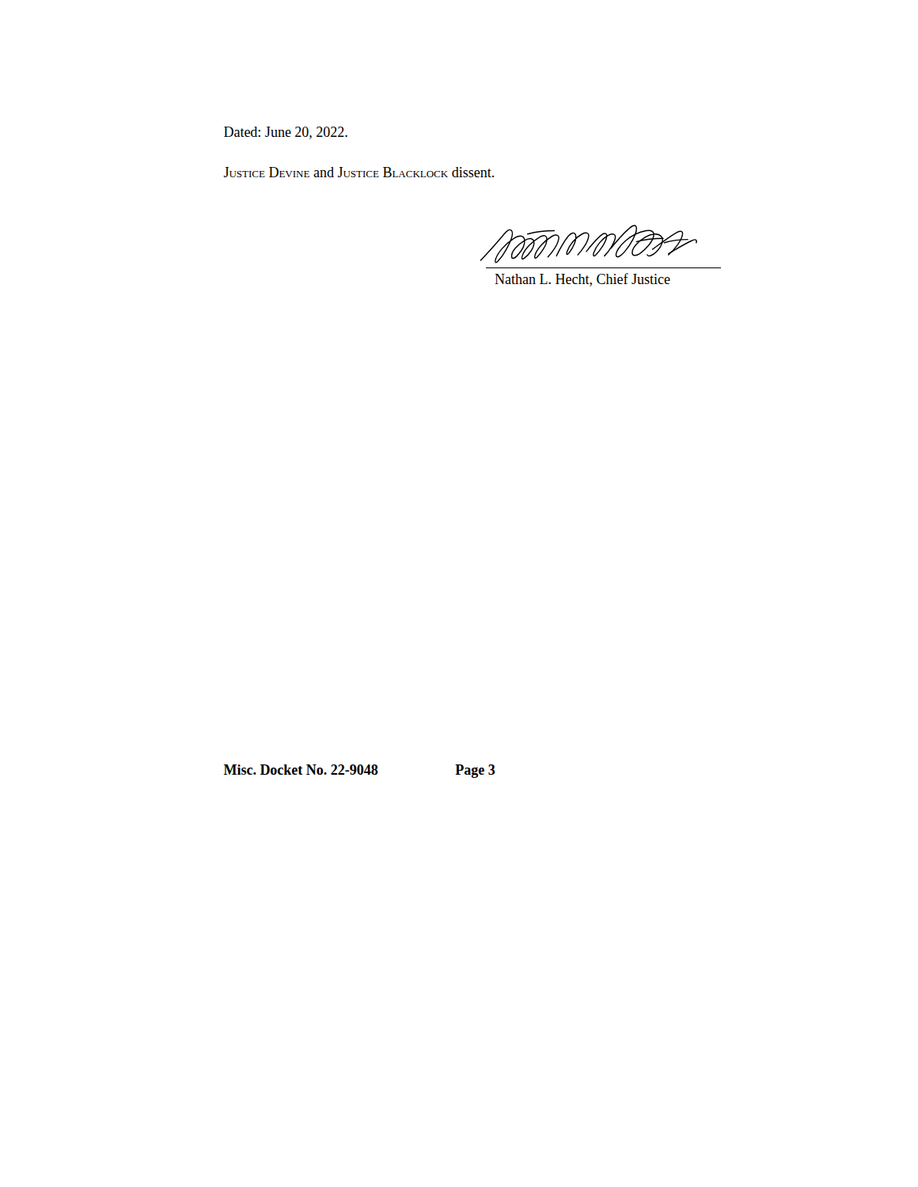Dated: June 20, 2022.
Justice Devine and Justice Blacklock dissent.
Nathan L. Hecht, Chief Justice
Misc. Docket No. 22-9048
Page 3